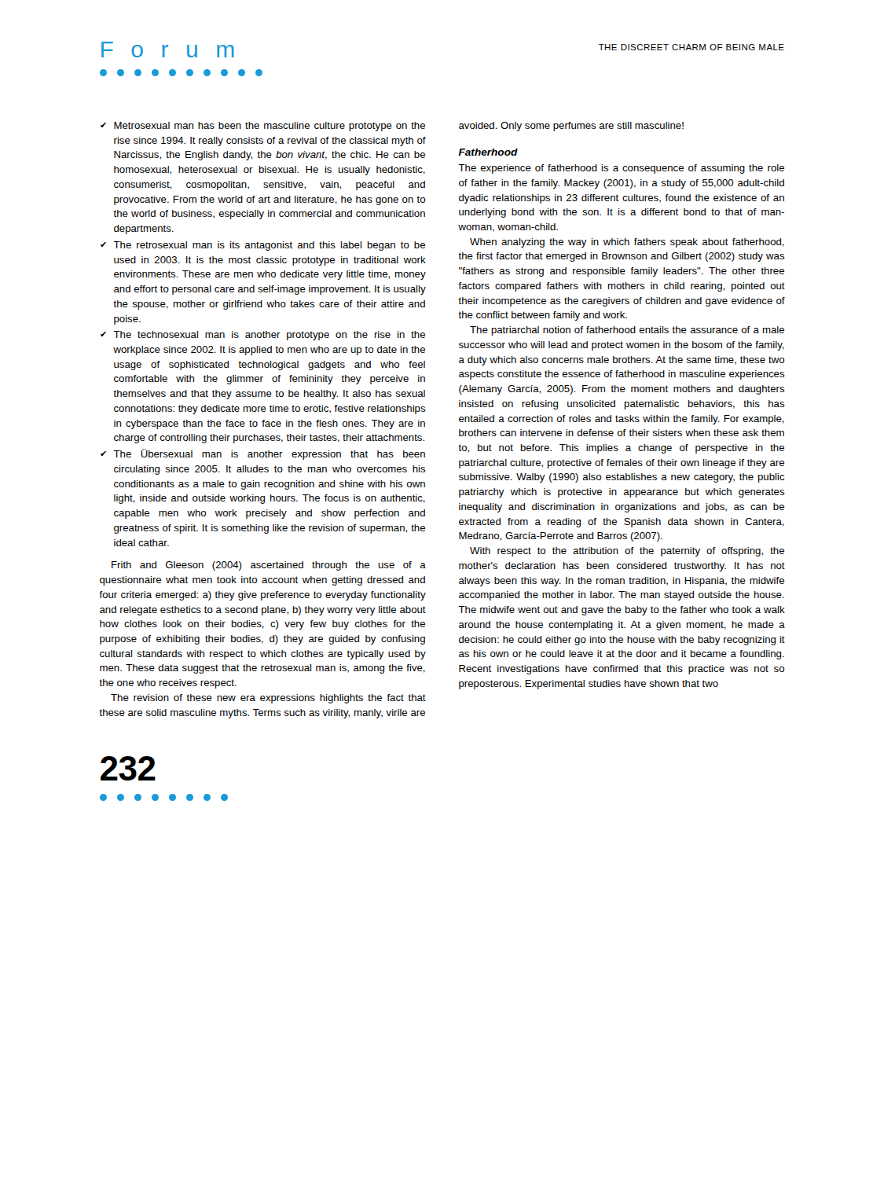F o r u m
The discreet charm of being male
Metrosexual man has been the masculine culture prototype on the rise since 1994. It really consists of a revival of the classical myth of Narcissus, the English dandy, the bon vivant, the chic. He can be homosexual, heterosexual or bisexual. He is usually hedonistic, consumerist, cosmopolitan, sensitive, vain, peaceful and provocative. From the world of art and literature, he has gone on to the world of business, especially in commercial and communication departments.
The retrosexual man is its antagonist and this label began to be used in 2003. It is the most classic prototype in traditional work environments. These are men who dedicate very little time, money and effort to personal care and self-image improvement. It is usually the spouse, mother or girlfriend who takes care of their attire and poise.
The technosexual man is another prototype on the rise in the workplace since 2002. It is applied to men who are up to date in the usage of sophisticated technological gadgets and who feel comfortable with the glimmer of femininity they perceive in themselves and that they assume to be healthy. It also has sexual connotations: they dedicate more time to erotic, festive relationships in cyberspace than the face to face in the flesh ones. They are in charge of controlling their purchases, their tastes, their attachments.
The Übersexual man is another expression that has been circulating since 2005. It alludes to the man who overcomes his conditionants as a male to gain recognition and shine with his own light, inside and outside working hours. The focus is on authentic, capable men who work precisely and show perfection and greatness of spirit. It is something like the revision of superman, the ideal cathar.
Frith and Gleeson (2004) ascertained through the use of a questionnaire what men took into account when getting dressed and four criteria emerged: a) they give preference to everyday functionality and relegate esthetics to a second plane, b) they worry very little about how clothes look on their bodies, c) very few buy clothes for the purpose of exhibiting their bodies, d) they are guided by confusing cultural standards with respect to which clothes are typically used by men. These data suggest that the retrosexual man is, among the five, the one who receives respect.
The revision of these new era expressions highlights the fact that these are solid masculine myths. Terms such as virility, manly, virile are avoided. Only some perfumes are still masculine!
Fatherhood
The experience of fatherhood is a consequence of assuming the role of father in the family. Mackey (2001), in a study of 55,000 adult-child dyadic relationships in 23 different cultures, found the existence of an underlying bond with the son. It is a different bond to that of man-woman, woman-child.
When analyzing the way in which fathers speak about fatherhood, the first factor that emerged in Brownson and Gilbert (2002) study was "fathers as strong and responsible family leaders". The other three factors compared fathers with mothers in child rearing, pointed out their incompetence as the caregivers of children and gave evidence of the conflict between family and work.
The patriarchal notion of fatherhood entails the assurance of a male successor who will lead and protect women in the bosom of the family, a duty which also concerns male brothers. At the same time, these two aspects constitute the essence of fatherhood in masculine experiences (Alemany García, 2005). From the moment mothers and daughters insisted on refusing unsolicited paternalistic behaviors, this has entailed a correction of roles and tasks within the family. For example, brothers can intervene in defense of their sisters when these ask them to, but not before. This implies a change of perspective in the patriarchal culture, protective of females of their own lineage if they are submissive. Walby (1990) also establishes a new category, the public patriarchy which is protective in appearance but which generates inequality and discrimination in organizations and jobs, as can be extracted from a reading of the Spanish data shown in Cantera, Medrano, García-Perrote and Barros (2007).
With respect to the attribution of the paternity of offspring, the mother's declaration has been considered trustworthy. It has not always been this way. In the roman tradition, in Hispania, the midwife accompanied the mother in labor. The man stayed outside the house. The midwife went out and gave the baby to the father who took a walk around the house contemplating it. At a given moment, he made a decision: he could either go into the house with the baby recognizing it as his own or he could leave it at the door and it became a foundling. Recent investigations have confirmed that this practice was not so preposterous. Experimental studies have shown that two
232